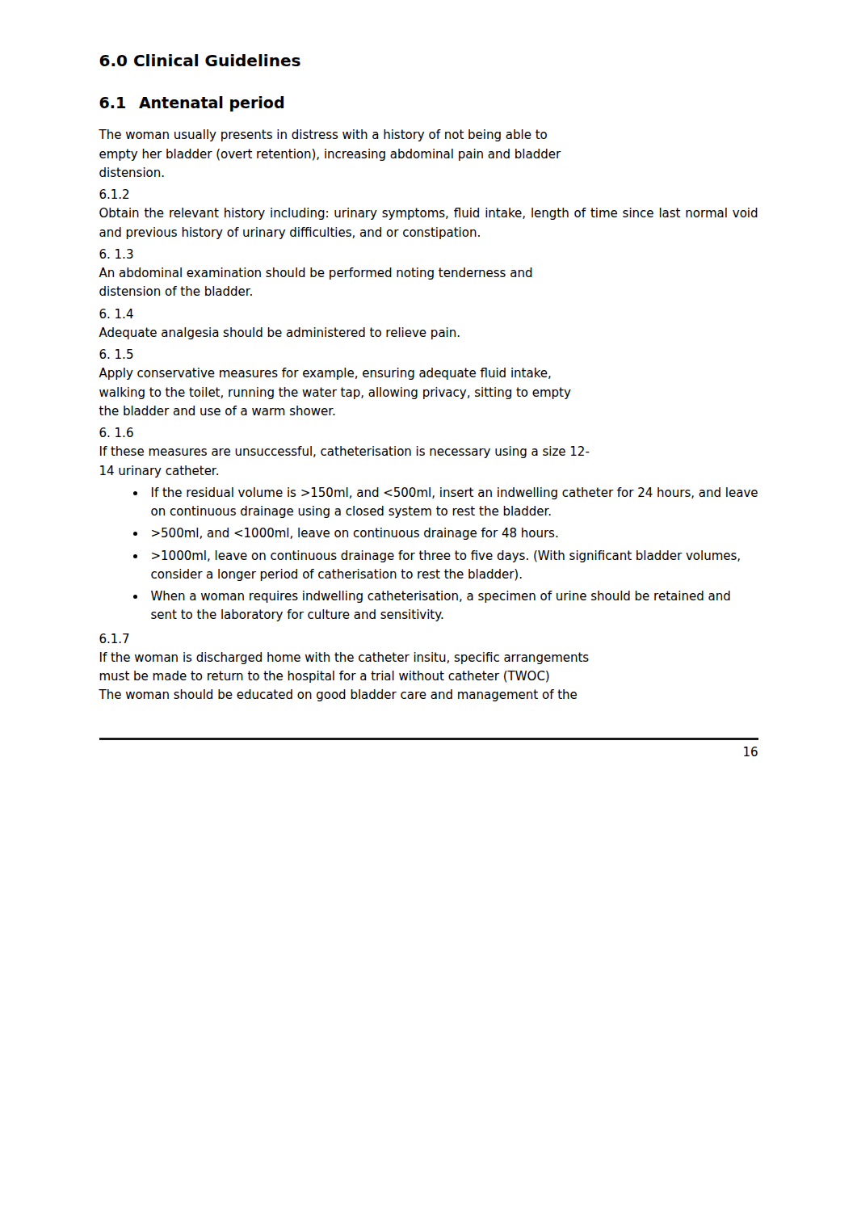6.0 Clinical Guidelines
6.1 Antenatal period
The woman usually presents in distress with a history of not being able to
empty her bladder (overt retention), increasing abdominal pain and bladder
distension.
6.1.2
Obtain the relevant history including: urinary symptoms, fluid intake, length of time since last normal void and previous history of urinary difficulties, and or constipation.
6. 1.3
An abdominal examination should be performed noting tenderness and
distension of the bladder.
6. 1.4
Adequate analgesia should be administered to relieve pain.
6. 1.5
Apply conservative measures for example, ensuring adequate fluid intake,
walking to the toilet, running the water tap, allowing privacy, sitting to empty
the bladder and use of a warm shower.
6. 1.6
If these measures are unsuccessful, catheterisation is necessary using a size 12-
14 urinary catheter.
If the residual volume is >150ml, and <500ml, insert an indwelling catheter for 24 hours, and leave on continuous drainage using a closed system to rest the bladder.
>500ml, and <1000ml, leave on continuous drainage for 48 hours.
>1000ml, leave on continuous drainage for three to five days. (With significant bladder volumes, consider a longer period of catherisation to rest the bladder).
When a woman requires indwelling catheterisation, a specimen of urine should be retained and sent to the laboratory for culture and sensitivity.
6.1.7
If the woman is discharged home with the catheter insitu, specific arrangements
must be made to return to the hospital for a trial without catheter (TWOC)
The woman should be educated on good bladder care and management of the
16